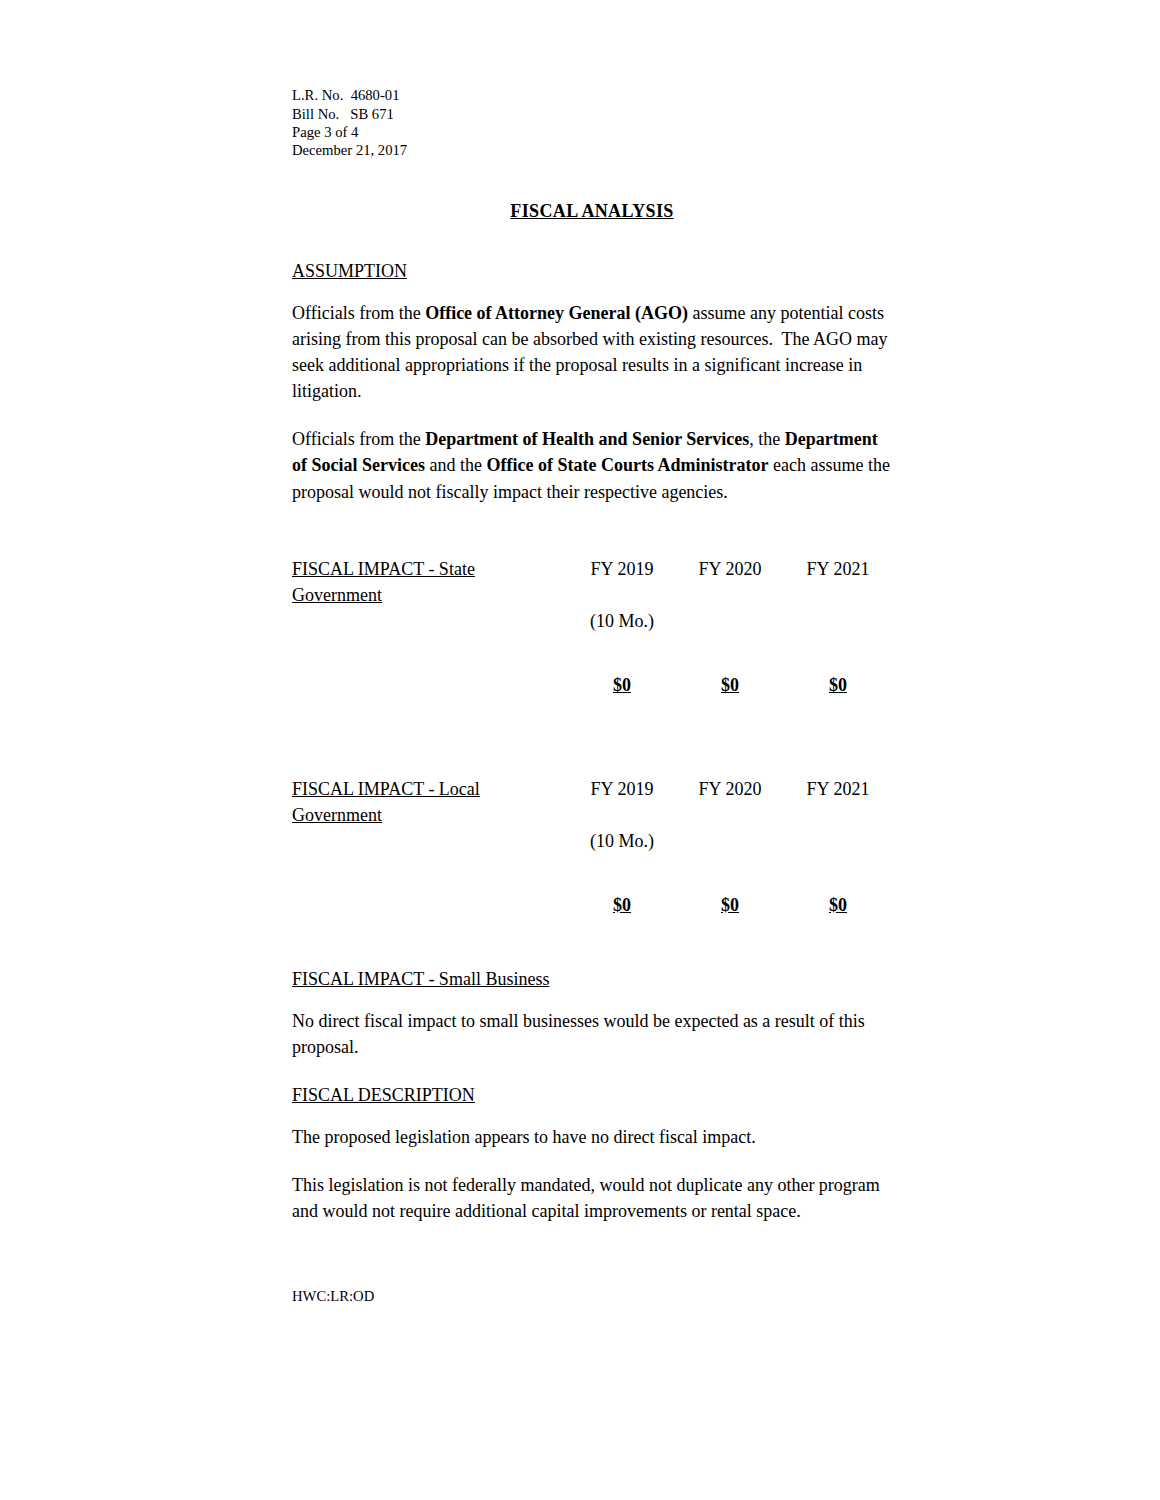L.R. No. 4680-01
Bill No. SB 671
Page 3 of 4
December 21, 2017
FISCAL ANALYSIS
ASSUMPTION
Officials from the Office of Attorney General (AGO) assume any potential costs arising from this proposal can be absorbed with existing resources. The AGO may seek additional appropriations if the proposal results in a significant increase in litigation.
Officials from the Department of Health and Senior Services, the Department of Social Services and the Office of State Courts Administrator each assume the proposal would not fiscally impact their respective agencies.
| FISCAL IMPACT - State Government | FY 2019 | FY 2020 | FY 2021 |
| | (10 Mo.) | | |
| | $0 | $0 | $0 |
| FISCAL IMPACT - Local Government | FY 2019 | FY 2020 | FY 2021 |
| | (10 Mo.) | | |
| | $0 | $0 | $0 |
FISCAL IMPACT - Small Business
No direct fiscal impact to small businesses would be expected as a result of this proposal.
FISCAL DESCRIPTION
The proposed legislation appears to have no direct fiscal impact.
This legislation is not federally mandated, would not duplicate any other program and would not require additional capital improvements or rental space.
HWC:LR:OD